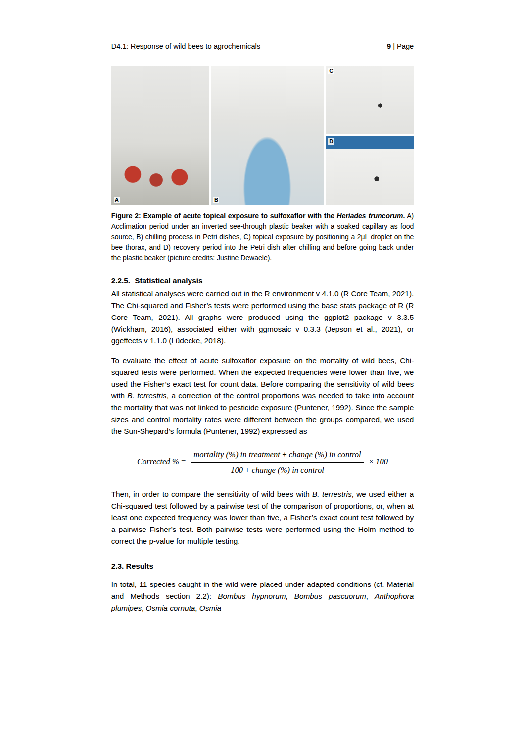D4.1: Response of wild bees to agrochemicals 9 | Page
A
B
C
D
Figure 2: Example of acute topical exposure to sulfoxaflor with the Heriades truncorum. A) Acclimation period under an inverted see-through plastic beaker with a soaked capillary as food source, B) chilling process in Petri dishes, C) topical exposure by positioning a 2µL droplet on the bee thorax, and D) recovery period into the Petri dish after chilling and before going back under the plastic beaker (picture credits: Justine Dewaele).
2.2.5. Statistical analysis
All statistical analyses were carried out in the R environment v 4.1.0 (R Core Team, 2021). The Chi-squared and Fisher’s tests were performed using the base stats package of R (R Core Team, 2021). All graphs were produced using the ggplot2 package v 3.3.5 (Wickham, 2016), associated either with ggmosaic v 0.3.3 (Jepson et al., 2021), or ggeffects v 1.1.0 (Lüdecke, 2018).
To evaluate the effect of acute sulfoxaflor exposure on the mortality of wild bees, Chi-squared tests were performed. When the expected frequencies were lower than five, we used the Fisher’s exact test for count data. Before comparing the sensitivity of wild bees with B. terrestris, a correction of the control proportions was needed to take into account the mortality that was not linked to pesticide exposure (Puntener, 1992). Since the sample sizes and control mortality rates were different between the groups compared, we used the Sun-Shepard’s formula (Puntener, 1992) expressed as
Corrected % = mortality (%) in treatment + change (%) in control 100 + change (%) in control × 100
Then, in order to compare the sensitivity of wild bees with B. terrestris, we used either a Chi-squared test followed by a pairwise test of the comparison of proportions, or, when at least one expected frequency was lower than five, a Fisher’s exact count test followed by a pairwise Fisher’s test. Both pairwise tests were performed using the Holm method to correct the p-value for multiple testing.
2.3. Results
In total, 11 species caught in the wild were placed under adapted conditions (cf. Material and Methods section 2.2): Bombus hypnorum, Bombus pascuorum, Anthophora plumipes, Osmia cornuta, Osmia